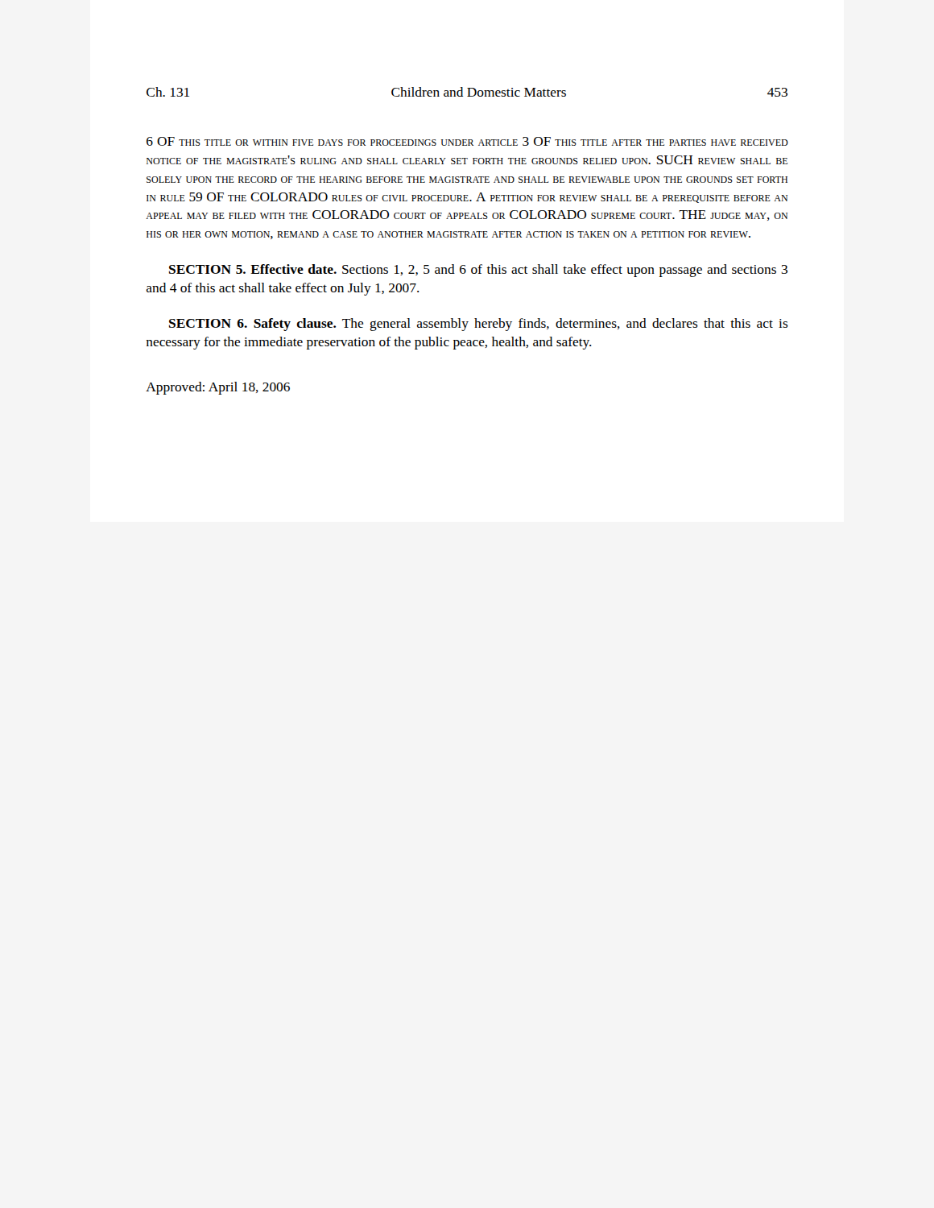Ch. 131 Children and Domestic Matters 453
6 of this title or within five days for proceedings under article 3 of this title after the parties have received notice of the magistrate's ruling and shall clearly set forth the grounds relied upon. Such review shall be solely upon the record of the hearing before the magistrate and shall be reviewable upon the grounds set forth in rule 59 of the Colorado rules of civil procedure. A petition for review shall be a prerequisite before an appeal may be filed with the Colorado court of appeals or Colorado supreme court. The judge may, on his or her own motion, remand a case to another magistrate after action is taken on a petition for review.
SECTION 5. Effective date. Sections 1, 2, 5 and 6 of this act shall take effect upon passage and sections 3 and 4 of this act shall take effect on July 1, 2007.
SECTION 6. Safety clause. The general assembly hereby finds, determines, and declares that this act is necessary for the immediate preservation of the public peace, health, and safety.
Approved: April 18, 2006